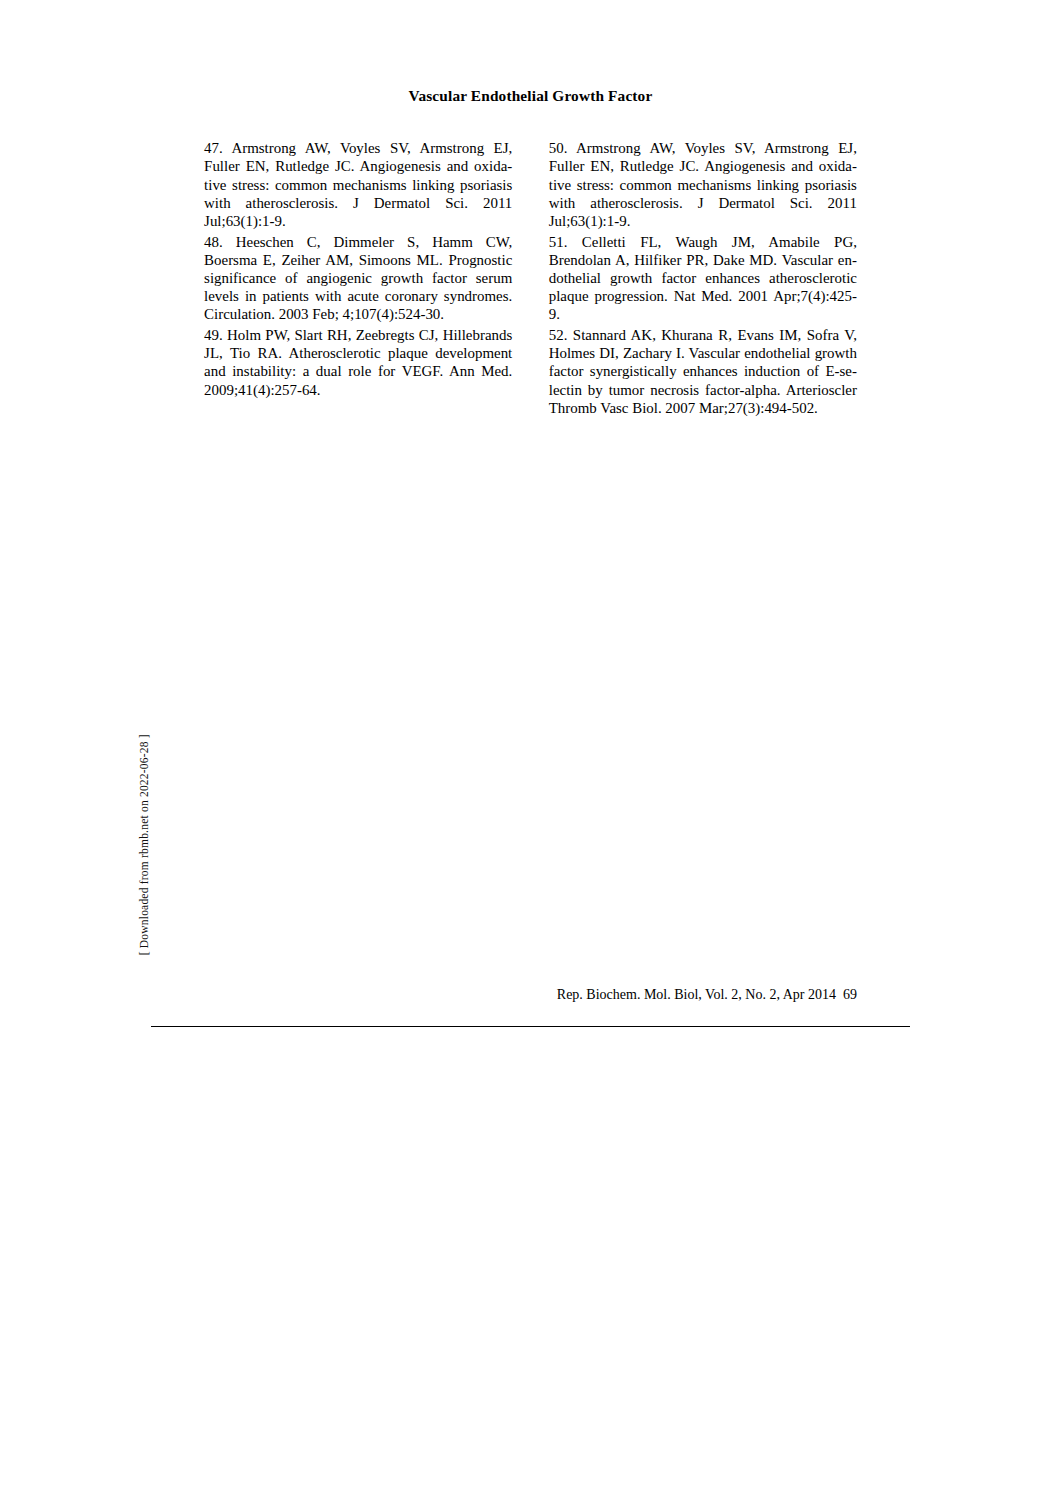Vascular Endothelial Growth Factor
47. Armstrong AW, Voyles SV, Armstrong EJ, Fuller EN, Rutledge JC. Angiogenesis and oxidative stress: common mechanisms linking psoriasis with atherosclerosis. J Dermatol Sci. 2011 Jul;63(1):1-9.
48. Heeschen C, Dimmeler S, Hamm CW, Boersma E, Zeiher AM, Simoons ML. Prognostic significance of angiogenic growth factor serum levels in patients with acute coronary syndromes. Circulation. 2003 Feb; 4;107(4):524-30.
49. Holm PW, Slart RH, Zeebregts CJ, Hillebrands JL, Tio RA. Atherosclerotic plaque development and instability: a dual role for VEGF. Ann Med. 2009;41(4):257-64.
50. Armstrong AW, Voyles SV, Armstrong EJ, Fuller EN, Rutledge JC. Angiogenesis and oxidative stress: common mechanisms linking psoriasis with atherosclerosis. J Dermatol Sci. 2011 Jul;63(1):1-9.
51. Celletti FL, Waugh JM, Amabile PG, Brendolan A, Hilfiker PR, Dake MD. Vascular endothelial growth factor enhances atherosclerotic plaque progression. Nat Med. 2001 Apr;7(4):425-9.
52. Stannard AK, Khurana R, Evans IM, Sofra V, Holmes DI, Zachary I. Vascular endothelial growth factor synergistically enhances induction of E-selectin by tumor necrosis factor-alpha. Arterioscler Thromb Vasc Biol. 2007 Mar;27(3):494-502.
[ Downloaded from rbmb.net on 2022-06-28 ]
Rep. Biochem. Mol. Biol, Vol. 2, No. 2, Apr 2014 69